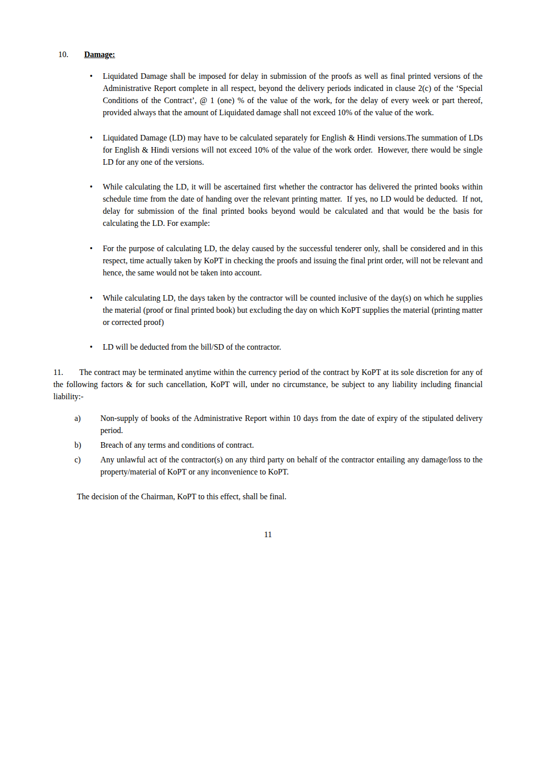10.
Damage:
• Liquidated Damage shall be imposed for delay in submission of the proofs as well as final printed versions of the Administrative Report complete in all respect, beyond the delivery periods indicated in clause 2(c) of the ‘Special Conditions of the Contract’, @ 1 (one) % of the value of the work, for the delay of every week or part thereof, provided always that the amount of Liquidated damage shall not exceed 10% of the value of the work.
• Liquidated Damage (LD) may have to be calculated separately for English & Hindi versions.The summation of LDs for English & Hindi versions will not exceed 10% of the value of the work order. However, there would be single LD for any one of the versions.
• While calculating the LD, it will be ascertained first whether the contractor has delivered the printed books within schedule time from the date of handing over the relevant printing matter. If yes, no LD would be deducted. If not, delay for submission of the final printed books beyond would be calculated and that would be the basis for calculating the LD. For example:
• For the purpose of calculating LD, the delay caused by the successful tenderer only, shall be considered and in this respect, time actually taken by KoPT in checking the proofs and issuing the final print order, will not be relevant and hence, the same would not be taken into account.
• While calculating LD, the days taken by the contractor will be counted inclusive of the day(s) on which he supplies the material (proof or final printed book) but excluding the day on which KoPT supplies the material (printing matter or corrected proof)
• LD will be deducted from the bill/SD of the contractor.
11. The contract may be terminated anytime within the currency period of the contract by KoPT at its sole discretion for any of the following factors & for such cancellation, KoPT will, under no circumstance, be subject to any liability including financial liability:-
a) Non-supply of books of the Administrative Report within 10 days from the date of expiry of the stipulated delivery period.
b) Breach of any terms and conditions of contract.
c) Any unlawful act of the contractor(s) on any third party on behalf of the contractor entailing any damage/loss to the property/material of KoPT or any inconvenience to KoPT.
The decision of the Chairman, KoPT to this effect, shall be final.
11